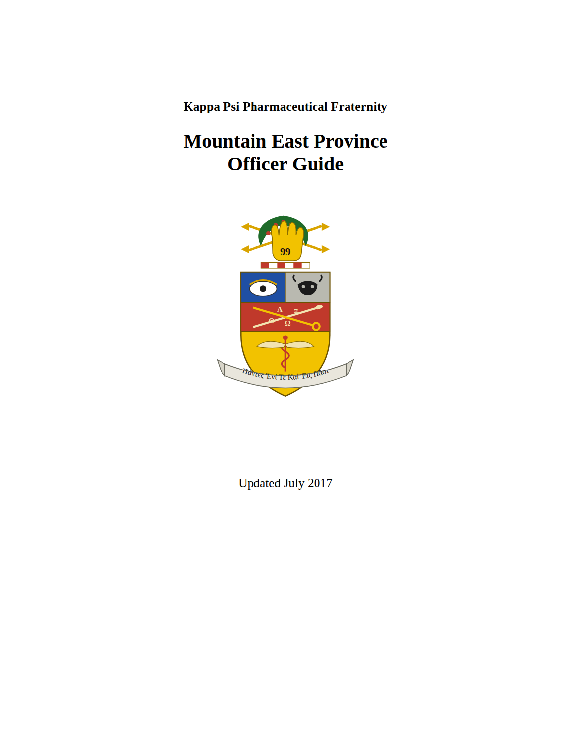Kappa Psi Pharmaceutical Fraternity
Mountain East Province
Officer Guide
Kappa Psi Pharmaceutical Fraternity coat of arms A crest with a hand bearing the number 99 above a laurel wreath and crossed arrows, over a shield divided into quarters containing an eye, a mask, a quill and key with Greek letters, and a winged caduceus, with a ribbon bearing a Greek motto. 99 A Θ Ω Ξ Πάντες Ἑνί Τε Καὶ Ἑις Πᾶσι
Updated July 2017